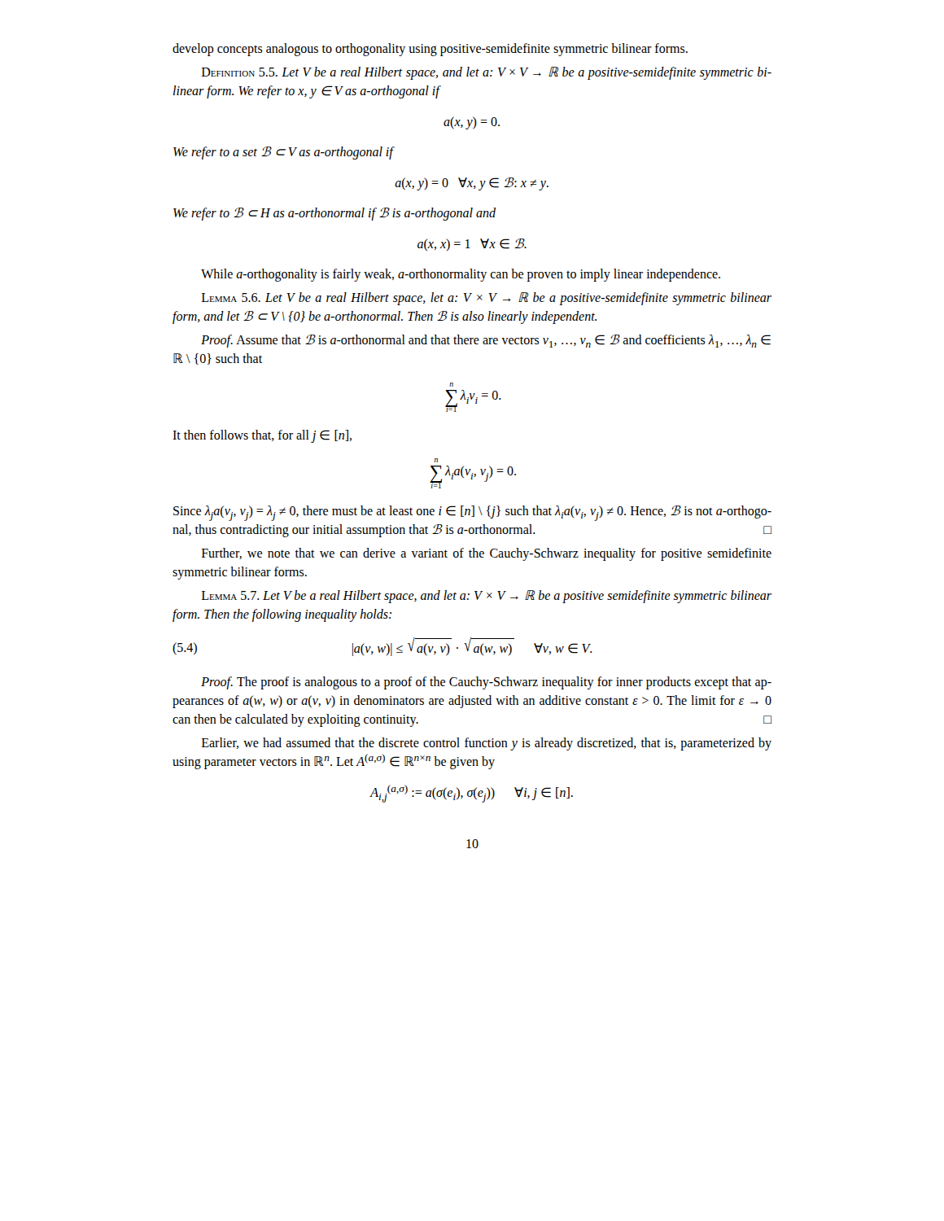develop concepts analogous to orthogonality using positive-semidefinite symmetric bilinear forms.
Definition 5.5. Let V be a real Hilbert space, and let a: V × V → ℝ be a positive-semidefinite symmetric bilinear form. We refer to x, y ∈ V as a-orthogonal if
a(x, y) = 0.
We refer to a set ℬ ⊂ V as a-orthogonal if
a(x, y) = 0 ∀x, y ∈ ℬ: x ≠ y.
We refer to ℬ ⊂ H as a-orthonormal if ℬ is a-orthogonal and
a(x, x) = 1 ∀x ∈ ℬ.
While a-orthogonality is fairly weak, a-orthonormality can be proven to imply linear independence.
Lemma 5.6. Let V be a real Hilbert space, let a: V × V → ℝ be a positive-semidefinite symmetric bilinear form, and let ℬ ⊂ V \ {0} be a-orthonormal. Then ℬ is also linearly independent.
Proof. Assume that ℬ is a-orthonormal and that there are vectors v1, …, vn ∈ ℬ and coefficients λ1, …, λn ∈ ℝ \ {0} such that
n∑i=1 λivi = 0.
It then follows that, for all j ∈ [n],
n∑i=1 λia(vi, vj) = 0.
Since λja(vj, vj) = λj ≠ 0, there must be at least one i ∈ [n] \ {j} such that λia(vi, vj) ≠ 0. Hence, ℬ is not a-orthogonal, thus contradicting our initial assumption that ℬ is a-orthonormal.□
Further, we note that we can derive a variant of the Cauchy-Schwarz inequality for positive semidefinite symmetric bilinear forms.
Lemma 5.7. Let V be a real Hilbert space, and let a: V × V → ℝ be a positive semidefinite symmetric bilinear form. Then the following inequality holds:
(5.4) |a(v, w)| ≤ √a(v, v) · √a(w, w) ∀v, w ∈ V.
Proof. The proof is analogous to a proof of the Cauchy-Schwarz inequality for inner products except that appearances of a(w, w) or a(v, v) in denominators are adjusted with an additive constant ε > 0. The limit for ε → 0 can then be calculated by exploiting continuity.□
Earlier, we had assumed that the discrete control function y is already discretized, that is, parameterized by using parameter vectors in ℝn. Let A(a,σ) ∈ ℝn×n be given by
Ai,j(a,σ) := a(σ(ei), σ(ej)) ∀i, j ∈ [n].
10